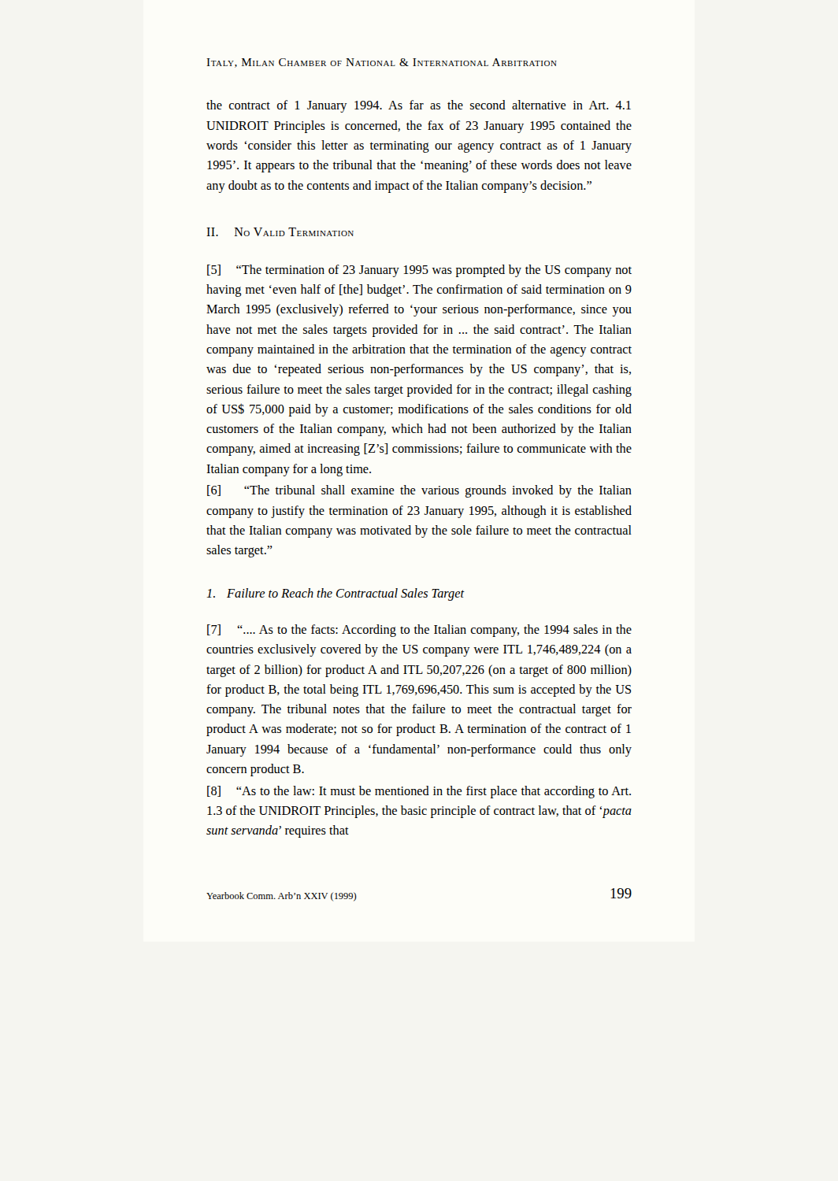Italy, Milan Chamber of National & International Arbitration
the contract of 1 January 1994. As far as the second alternative in Art. 4.1 UNIDROIT Principles is concerned, the fax of 23 January 1995 contained the words ‘consider this letter as terminating our agency contract as of 1 January 1995’. It appears to the tribunal that the ‘meaning’ of these words does not leave any doubt as to the contents and impact of the Italian company’s decision.”
II. No Valid Termination
[5] “The termination of 23 January 1995 was prompted by the US company not having met ‘even half of [the] budget’. The confirmation of said termination on 9 March 1995 (exclusively) referred to ‘your serious non-performance, since you have not met the sales targets provided for in ... the said contract’. The Italian company maintained in the arbitration that the termination of the agency contract was due to ‘repeated serious non-performances by the US company’, that is, serious failure to meet the sales target provided for in the contract; illegal cashing of US$ 75,000 paid by a customer; modifications of the sales conditions for old customers of the Italian company, which had not been authorized by the Italian company, aimed at increasing [Z’s] commissions; failure to communicate with the Italian company for a long time.
[6] “The tribunal shall examine the various grounds invoked by the Italian company to justify the termination of 23 January 1995, although it is established that the Italian company was motivated by the sole failure to meet the contractual sales target.”
1. Failure to Reach the Contractual Sales Target
[7] “.... As to the facts: According to the Italian company, the 1994 sales in the countries exclusively covered by the US company were ITL 1,746,489,224 (on a target of 2 billion) for product A and ITL 50,207,226 (on a target of 800 million) for product B, the total being ITL 1,769,696,450. This sum is accepted by the US company. The tribunal notes that the failure to meet the contractual target for product A was moderate; not so for product B. A termination of the contract of 1 January 1994 because of a ‘fundamental’ non-performance could thus only concern product B.
[8] “As to the law: It must be mentioned in the first place that according to Art. 1.3 of the UNIDROIT Principles, the basic principle of contract law, that of ‘pacta sunt servanda’ requires that
Yearbook Comm. Arb’n XXIV (1999) 199